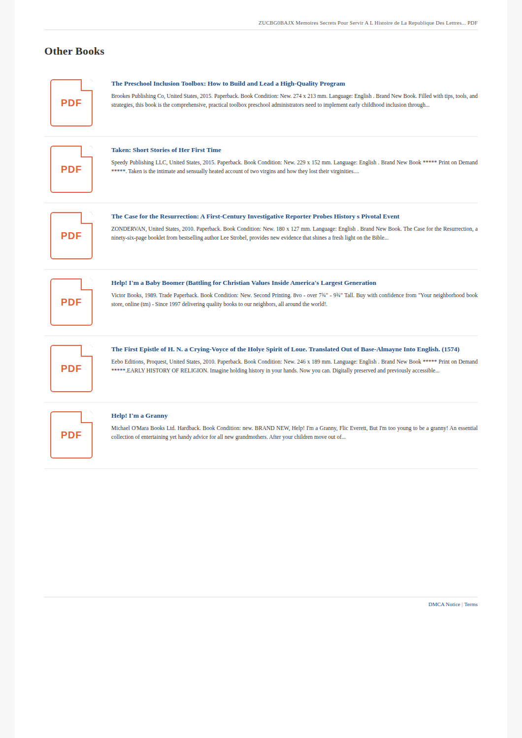ZUCBG0BAJX Memoires Secrets Pour Servir A L Histoire de La Republique Des Lettres... PDF
Other Books
The Preschool Inclusion Toolbox: How to Build and Lead a High-Quality Program
Brookes Publishing Co, United States, 2015. Paperback. Book Condition: New. 274 x 213 mm. Language: English . Brand New Book. Filled with tips, tools, and strategies, this book is the comprehensive, practical toolbox preschool administrators need to implement early childhood inclusion through...
Taken: Short Stories of Her First Time
Speedy Publishing LLC, United States, 2015. Paperback. Book Condition: New. 229 x 152 mm. Language: English . Brand New Book ***** Print on Demand *****. Taken is the intimate and sensually heated account of two virgins and how they lost their virginities....
The Case for the Resurrection: A First-Century Investigative Reporter Probes History s Pivotal Event
ZONDERVAN, United States, 2010. Paperback. Book Condition: New. 180 x 127 mm. Language: English . Brand New Book. The Case for the Resurrection, a ninety-six-page booklet from bestselling author Lee Strobel, provides new evidence that shines a fresh light on the Bible...
Help! I'm a Baby Boomer (Battling for Christian Values Inside America's Largest Generation
Victor Books, 1989. Trade Paperback. Book Condition: New. Second Printing. 8vo - over 7¾" - 9¾" Tall. Buy with confidence from "Your neighborhood book store, online (tm) - Since 1997 delivering quality books to our neighbors, all around the world!.
The First Epistle of H. N. a Crying-Voyce of the Holye Spirit of Loue. Translated Out of Base-Almayne Into English. (1574)
Eebo Editions, Proquest, United States, 2010. Paperback. Book Condition: New. 246 x 189 mm. Language: English . Brand New Book ***** Print on Demand *****.EARLY HISTORY OF RELIGION. Imagine holding history in your hands. Now you can. Digitally preserved and previously accessible...
Help! I'm a Granny
Michael O'Mara Books Ltd. Hardback. Book Condition: new. BRAND NEW, Help! I'm a Granny, Flic Everett, But I'm too young to be a granny! An essential collection of entertaining yet handy advice for all new grandmothers. After your children move out of...
DMCA Notice|Terms